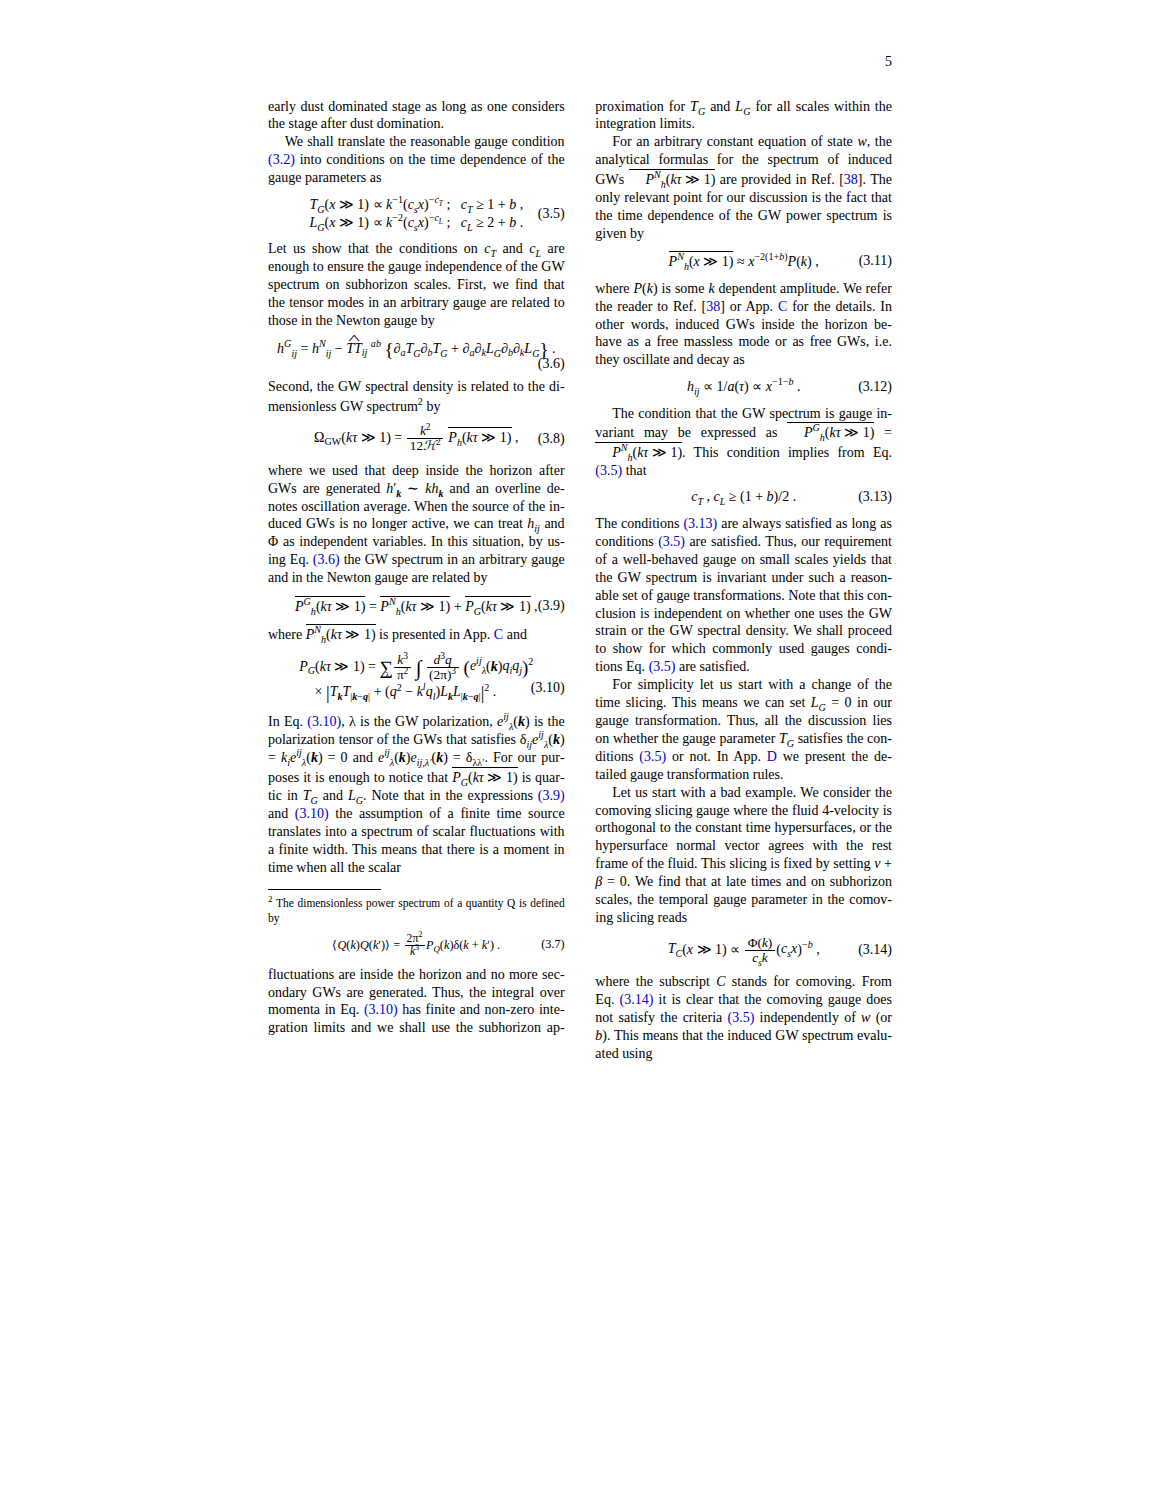5
early dust dominated stage as long as one considers the stage after dust domination.
We shall translate the reasonable gauge condition (3.2) into conditions on the time dependence of the gauge parameters as
TG(x ≫ 1) ∝ k−1(csx)−cT ; cT ≥ 1 + b ,
LG(x ≫ 1) ∝ k−2(csx)−cL ; cL ≥ 2 + b . (3.5)
Let us show that the conditions on cT and cL are enough to ensure the gauge independence of the GW spectrum on subhorizon scales. First, we find that the tensor modes in an arbitrary gauge are related to those in the Newton gauge by
hGij = hNij − TTij ab {∂aTG∂bTG + ∂a∂kLG∂b∂kLG} . (3.6)
Second, the GW spectral density is related to the dimensionless GW spectrum2 by
ΩGW(kτ ≫ 1) = k212ℋ2 Ph(kτ ≫ 1) , (3.8)
where we used that deep inside the horizon after GWs are generated h′k ∼ khk and an overline denotes oscillation average. When the source of the induced GWs is no longer active, we can treat hij and Φ as independent variables. In this situation, by using Eq. (3.6) the GW spectrum in an arbitrary gauge and in the Newton gauge are related by
PGh(kτ ≫ 1) = PNh(kτ ≫ 1) + PG(kτ ≫ 1) , (3.9)
where PNh(kτ ≫ 1) is presented in App. C and
PG(kτ ≫ 1) = ∑λ k3 π2 ∫ d3q(2π)3 (eijλ(k)qiqj)2
× |TkT|k−q| + (q2 − klql)LkL|k−q||2 . (3.10)
In Eq. (3.10), λ is the GW polarization, eijλ(k) is the polarization tensor of the GWs that satisfies δijeijλ(k) = kieijλ(k) = 0 and eijλ(k)eij,λ′(k) = δλλ′. For our purposes it is enough to notice that PG(kτ ≫ 1) is quartic in TG and LG. Note that in the expressions (3.9) and (3.10) the assumption of a finite time source translates into a spectrum of scalar fluctuations with a finite width. This means that there is a moment in time when all the scalar
2 The dimensionless power spectrum of a quantity Q is defined by
⟨Q(k)Q(k′)⟩ = 2π2 k3 PQ(k)δ(k + k′) . (3.7)
fluctuations are inside the horizon and no more secondary GWs are generated. Thus, the integral over momenta in Eq. (3.10) has finite and non-zero integration limits and we shall use the subhorizon approximation for TG and LG for all scales within the integration limits.
For an arbitrary constant equation of state w, the analytical formulas for the spectrum of induced GWs PNh(kτ ≫ 1) are provided in Ref. [38]. The only relevant point for our discussion is the fact that the time dependence of the GW power spectrum is given by
PNh(x ≫ 1) ≈ x−2(1+b)P(k) , (3.11)
where P(k) is some k dependent amplitude. We refer the reader to Ref. [38] or App. C for the details. In other words, induced GWs inside the horizon behave as a free massless mode or as free GWs, i.e. they oscillate and decay as
hij ∝ 1/a(τ) ∝ x−1−b . (3.12)
The condition that the GW spectrum is gauge invariant may be expressed as PGh(kτ ≫ 1) = PNh(kτ ≫ 1). This condition implies from Eq. (3.5) that
cT , cL ≥ (1 + b)/2 . (3.13)
The conditions (3.13) are always satisfied as long as conditions (3.5) are satisfied. Thus, our requirement of a well-behaved gauge on small scales yields that the GW spectrum is invariant under such a reasonable set of gauge transformations. Note that this conclusion is independent on whether one uses the GW strain or the GW spectral density. We shall proceed to show for which commonly used gauges conditions Eq. (3.5) are satisfied.
For simplicity let us start with a change of the time slicing. This means we can set LG = 0 in our gauge transformation. Thus, all the discussion lies on whether the gauge parameter TG satisfies the conditions (3.5) or not. In App. D we present the detailed gauge transformation rules.
Let us start with a bad example. We consider the comoving slicing gauge where the fluid 4-velocity is orthogonal to the constant time hypersurfaces, or the hypersurface normal vector agrees with the rest frame of the fluid. This slicing is fixed by setting v + β = 0. We find that at late times and on subhorizon scales, the temporal gauge parameter in the comoving slicing reads
TC(x ≫ 1) ∝ Φ(k) csk(csx)−b , (3.14)
where the subscript C stands for comoving. From Eq. (3.14) it is clear that the comoving gauge does not satisfy the criteria (3.5) independently of w (or b). This means that the induced GW spectrum evaluated using